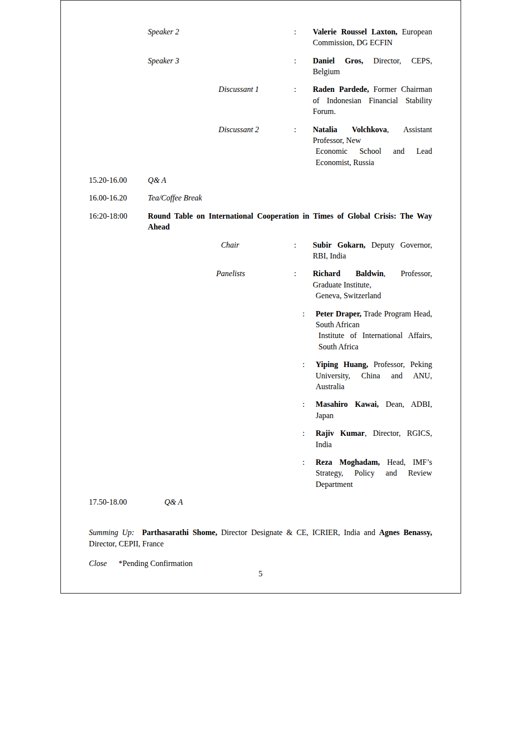| | Speaker 2 | : | Valerie Roussel Laxton, European Commission, DG ECFIN |
| | Speaker 3 | : | Daniel Gros, Director, CEPS, Belgium |
| | Discussant 1 | : | Raden Pardede, Former Chairman of Indonesian Financial Stability Forum. |
| | Discussant 2 | : | Natalia Volchkova , Assistant Professor, New Economic School and Lead Economist, Russia |
| 15.20-16.00 | Q& A | | |
| 16.00-16.20 | Tea/Coffee Break | | |
| 16:20-18:00 | Round Table on International Cooperation in Times of Global Crisis: The Way Ahead |
| | Chair | : | Subir Gokarn, Deputy Governor, RBI, India |
| | Panelists | : | Richard Baldwin , Professor, Graduate Institute, Geneva, Switzerland |
| | | : | Peter Draper, Trade Program Head, South African Institute of International Affairs, South Africa |
| | | : | Yiping Huang, Professor, Peking University, China and ANU, Australia |
| | | : | Masahiro Kawai, Dean, ADBI, Japan |
| | | : | Rajiv Kumar , Director, RGICS, India |
| | | : | Reza Moghadam, Head, IMF’s Strategy, Policy and Review Department |
| 17.50-18.00 | Q& A | | |
Summing Up: Parthasarathi Shome, Director Designate & CE, ICRIER, India and Agnes Benassy, Director, CEPII, France
Close *Pending Confirmation
5